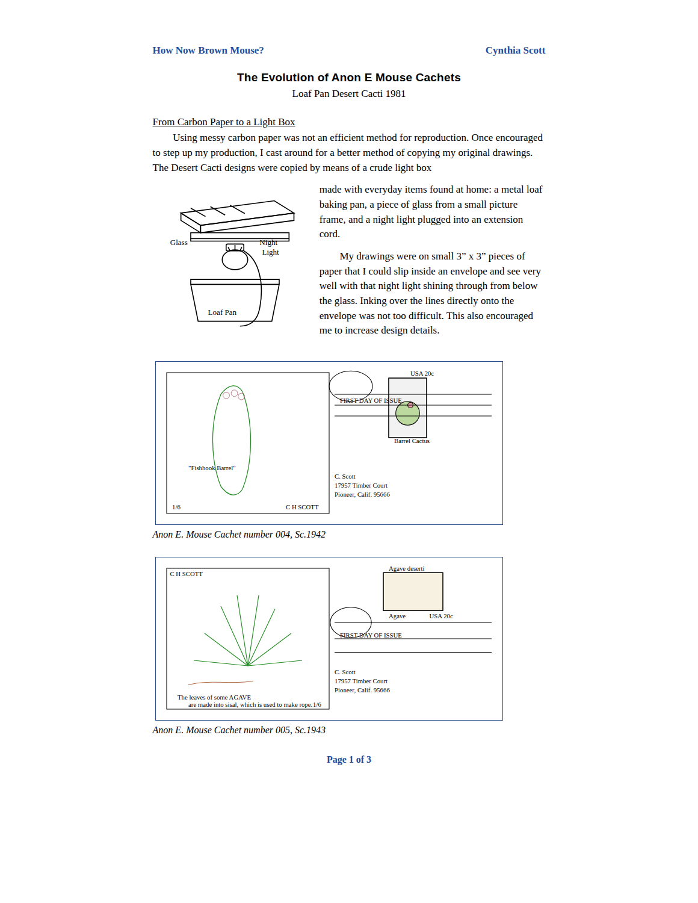How Now Brown Mouse? Cynthia Scott
The Evolution of Anon E Mouse Cachets
Loaf Pan Desert Cacti 1981
From Carbon Paper to a Light Box
Using messy carbon paper was not an efficient method for reproduction. Once encouraged to step up my production, I cast around for a better method of copying my original drawings. The Desert Cacti designs were copied by means of a crude light box
made with everyday items found at home: a metal loaf baking pan, a piece of glass from a small picture frame, and a night light plugged into an extension cord.
My drawings were on small 3” x 3” pieces of paper that I could slip inside an envelope and see very well with that night light shining through from below the glass. Inking over the lines directly onto the envelope was not too difficult. This also encouraged me to increase design details.
Anon E. Mouse Cachet number 004, Sc.1942
Anon E. Mouse Cachet number 005, Sc.1943
Page 1 of 3